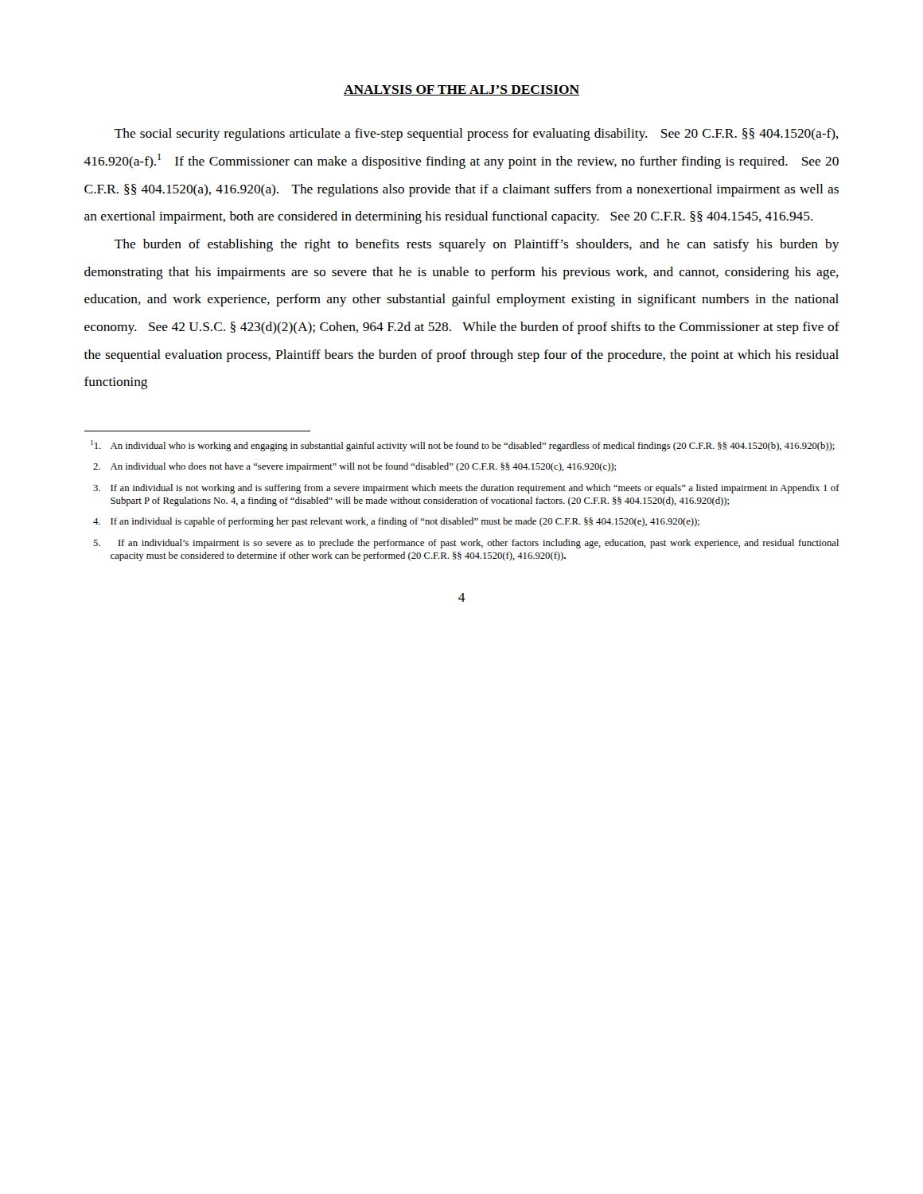ANALYSIS OF THE ALJ’S DECISION
The social security regulations articulate a five-step sequential process for evaluating disability. See 20 C.F.R. §§ 404.1520(a-f), 416.920(a-f).1 If the Commissioner can make a dispositive finding at any point in the review, no further finding is required. See 20 C.F.R. §§ 404.1520(a), 416.920(a). The regulations also provide that if a claimant suffers from a nonexertional impairment as well as an exertional impairment, both are considered in determining his residual functional capacity. See 20 C.F.R. §§ 404.1545, 416.945.
The burden of establishing the right to benefits rests squarely on Plaintiff’s shoulders, and he can satisfy his burden by demonstrating that his impairments are so severe that he is unable to perform his previous work, and cannot, considering his age, education, and work experience, perform any other substantial gainful employment existing in significant numbers in the national economy. See 42 U.S.C. § 423(d)(2)(A); Cohen, 964 F.2d at 528. While the burden of proof shifts to the Commissioner at step five of the sequential evaluation process, Plaintiff bears the burden of proof through step four of the procedure, the point at which his residual functioning
11. An individual who is working and engaging in substantial gainful activity will not be found to be “disabled” regardless of medical findings (20 C.F.R. §§ 404.1520(b), 416.920(b));
2. An individual who does not have a “severe impairment” will not be found “disabled” (20 C.F.R. §§ 404.1520(c), 416.920(c));
3. If an individual is not working and is suffering from a severe impairment which meets the duration requirement and which “meets or equals” a listed impairment in Appendix 1 of Subpart P of Regulations No. 4, a finding of “disabled” will be made without consideration of vocational factors. (20 C.F.R. §§ 404.1520(d), 416.920(d));
4. If an individual is capable of performing her past relevant work, a finding of “not disabled” must be made (20 C.F.R. §§ 404.1520(e), 416.920(e));
5. If an individual’s impairment is so severe as to preclude the performance of past work, other factors including age, education, past work experience, and residual functional capacity must be considered to determine if other work can be performed (20 C.F.R. §§ 404.1520(f), 416.920(f)).
4